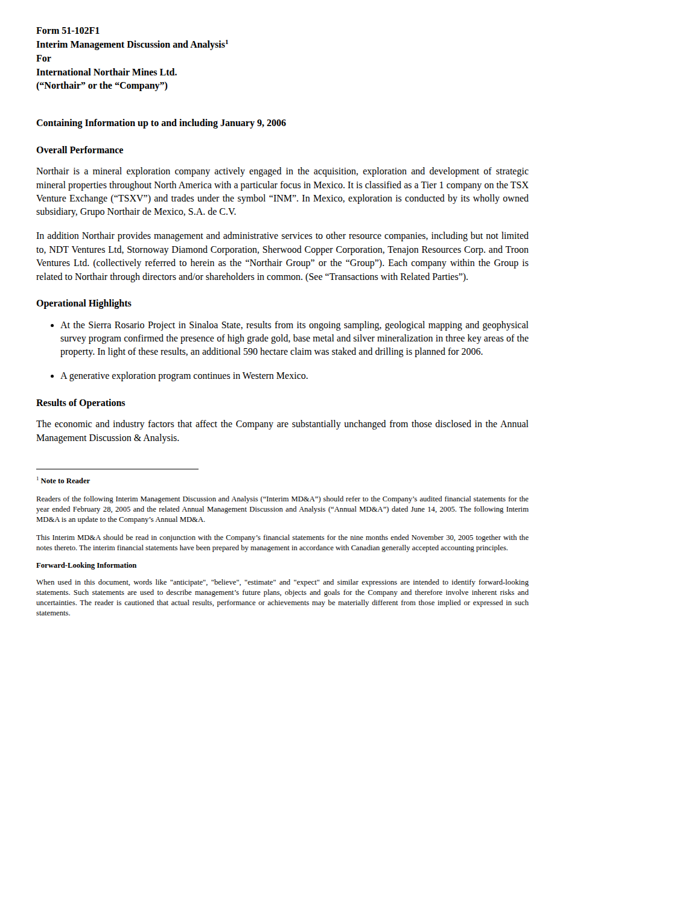Form 51-102F1
Interim Management Discussion and Analysis1
For
International Northair Mines Ltd.
(“Northair” or the “Company”)
Containing Information up to and including January 9, 2006
Overall Performance
Northair is a mineral exploration company actively engaged in the acquisition, exploration and development of strategic mineral properties throughout North America with a particular focus in Mexico. It is classified as a Tier 1 company on the TSX Venture Exchange (“TSXV”) and trades under the symbol “INM”. In Mexico, exploration is conducted by its wholly owned subsidiary, Grupo Northair de Mexico, S.A. de C.V.
In addition Northair provides management and administrative services to other resource companies, including but not limited to, NDT Ventures Ltd, Stornoway Diamond Corporation, Sherwood Copper Corporation, Tenajon Resources Corp. and Troon Ventures Ltd. (collectively referred to herein as the “Northair Group” or the “Group”). Each company within the Group is related to Northair through directors and/or shareholders in common. (See “Transactions with Related Parties”).
Operational Highlights
At the Sierra Rosario Project in Sinaloa State, results from its ongoing sampling, geological mapping and geophysical survey program confirmed the presence of high grade gold, base metal and silver mineralization in three key areas of the property. In light of these results, an additional 590 hectare claim was staked and drilling is planned for 2006.
A generative exploration program continues in Western Mexico.
Results of Operations
The economic and industry factors that affect the Company are substantially unchanged from those disclosed in the Annual Management Discussion & Analysis.
1 Note to Reader
Readers of the following Interim Management Discussion and Analysis (“Interim MD&A”) should refer to the Company’s audited financial statements for the year ended February 28, 2005 and the related Annual Management Discussion and Analysis (“Annual MD&A”) dated June 14, 2005. The following Interim MD&A is an update to the Company’s Annual MD&A.
This Interim MD&A should be read in conjunction with the Company’s financial statements for the nine months ended November 30, 2005 together with the notes thereto. The interim financial statements have been prepared by management in accordance with Canadian generally accepted accounting principles.
Forward-Looking Information
When used in this document, words like "anticipate", "believe", "estimate" and "expect" and similar expressions are intended to identify forward-looking statements. Such statements are used to describe management’s future plans, objects and goals for the Company and therefore involve inherent risks and uncertainties. The reader is cautioned that actual results, performance or achievements may be materially different from those implied or expressed in such statements.